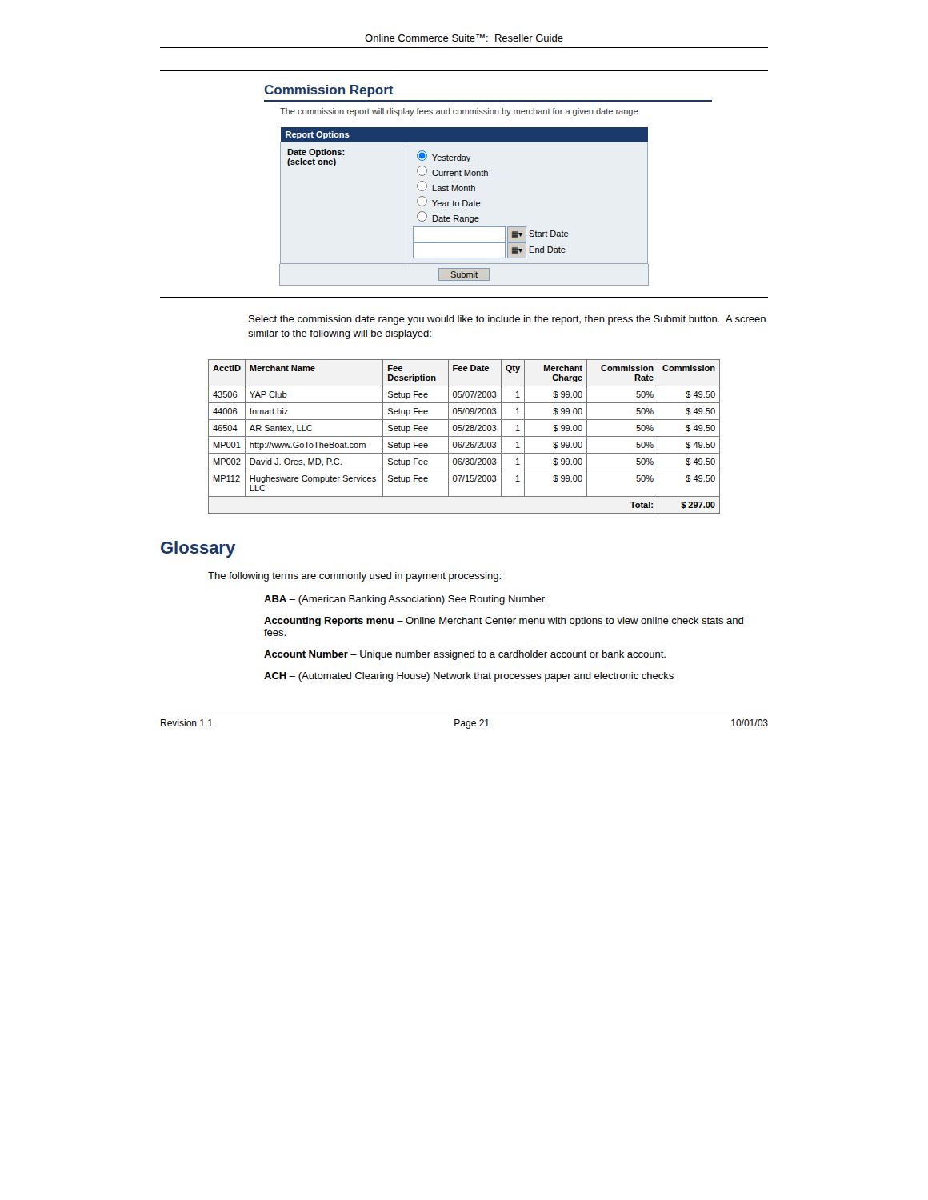Online Commerce Suite™: Reseller Guide
Commission Report
The commission report will display fees and commission by merchant for a given date range.
| Report Options |
| --- |
| Date Options: (select one) | Yesterday Current Month Last Month Year to Date Date Range ▦▾ Start Date ▦▾ End Date |
Submit
Select the commission date range you would like to include in the report, then press the Submit button. A screen similar to the following will be displayed:
| AcctID | Merchant Name | Fee Description | Fee Date | Qty | Merchant Charge | Commission Rate | Commission |
| --- | --- | --- | --- | --- | --- | --- | --- |
| 43506 | YAP Club | Setup Fee | 05/07/2003 | 1 | $ 99.00 | 50% | $ 49.50 |
| 44006 | Inmart.biz | Setup Fee | 05/09/2003 | 1 | $ 99.00 | 50% | $ 49.50 |
| 46504 | AR Santex, LLC | Setup Fee | 05/28/2003 | 1 | $ 99.00 | 50% | $ 49.50 |
| MP001 | http://www.GoToTheBoat.com | Setup Fee | 06/26/2003 | 1 | $ 99.00 | 50% | $ 49.50 |
| MP002 | David J. Ores, MD, P.C. | Setup Fee | 06/30/2003 | 1 | $ 99.00 | 50% | $ 49.50 |
| MP112 | Hughesware Computer Services LLC | Setup Fee | 07/15/2003 | 1 | $ 99.00 | 50% | $ 49.50 |
| Total: | $ 297.00 |
Glossary
The following terms are commonly used in payment processing:
ABA
– (American Banking Association) See Routing Number.
Accounting Reports menu
– Online Merchant Center menu with options to view online check stats and fees.
Account Number
– Unique number assigned to a cardholder account or bank account.
ACH
– (Automated Clearing House) Network that processes paper and electronic checks
Revision 1.1 Page 21 10/01/03